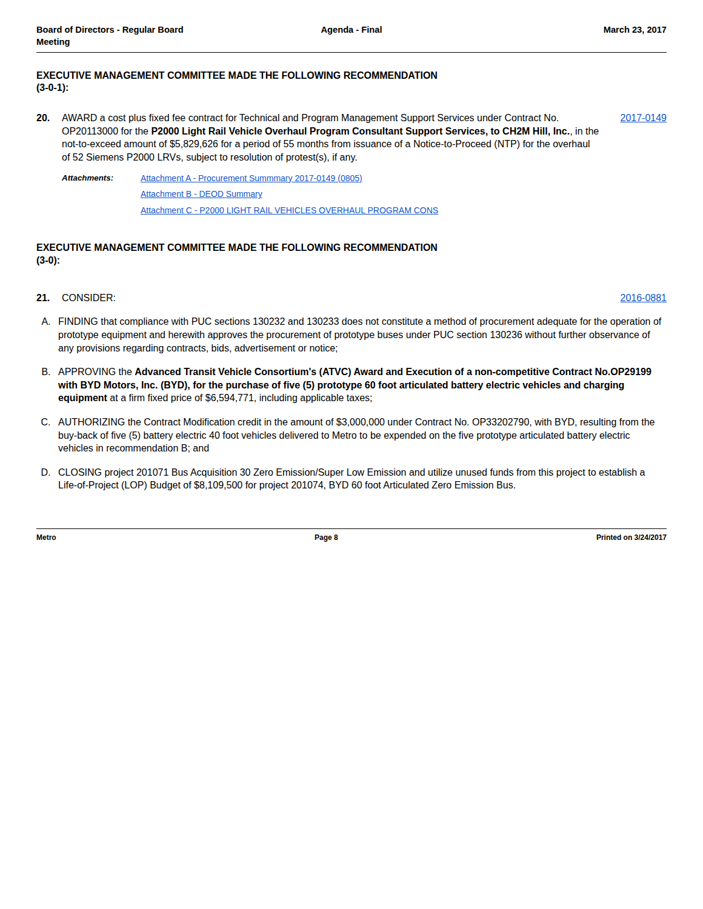Board of Directors - Regular Board
Meeting
Agenda - Final
March 23, 2017
EXECUTIVE MANAGEMENT COMMITTEE MADE THE FOLLOWING RECOMMENDATION
(3-0-1):
20.
AWARD a cost plus fixed fee contract for Technical and Program Management Support Services under Contract No. OP20113000 for the P2000 Light Rail Vehicle Overhaul Program Consultant Support Services, to CH2M Hill, Inc., in the not-to-exceed amount of $5,829,626 for a period of 55 months from issuance of a Notice-to-Proceed (NTP) for the overhaul of 52 Siemens P2000 LRVs, subject to resolution of protest(s), if any.
2017-0149
Attachments:
Attachment A - Procurement Summmary 2017-0149 (0805)
Attachment B - DEOD Summary
Attachment C - P2000 LIGHT RAIL VEHICLES OVERHAUL PROGRAM CONS
EXECUTIVE MANAGEMENT COMMITTEE MADE THE FOLLOWING RECOMMENDATION
(3-0):
21.
CONSIDER:
2016-0881
FINDING that compliance with PUC sections 130232 and 130233 does not constitute a method of procurement adequate for the operation of prototype equipment and herewith approves the procurement of prototype buses under PUC section 130236 without further observance of any provisions regarding contracts, bids, advertisement or notice;
APPROVING the Advanced Transit Vehicle Consortium's (ATVC) Award and Execution of a non-competitive Contract No.OP29199 with BYD Motors, Inc. (BYD), for the purchase of five (5) prototype 60 foot articulated battery electric vehicles and charging equipment at a firm fixed price of $6,594,771, including applicable taxes;
AUTHORIZING the Contract Modification credit in the amount of $3,000,000 under Contract No. OP33202790, with BYD, resulting from the buy-back of five (5) battery electric 40 foot vehicles delivered to Metro to be expended on the five prototype articulated battery electric vehicles in recommendation B; and
CLOSING project 201071 Bus Acquisition 30 Zero Emission/Super Low Emission and utilize unused funds from this project to establish a Life-of-Project (LOP) Budget of $8,109,500 for project 201074, BYD 60 foot Articulated Zero Emission Bus.
Metro
Page 8
Printed on 3/24/2017